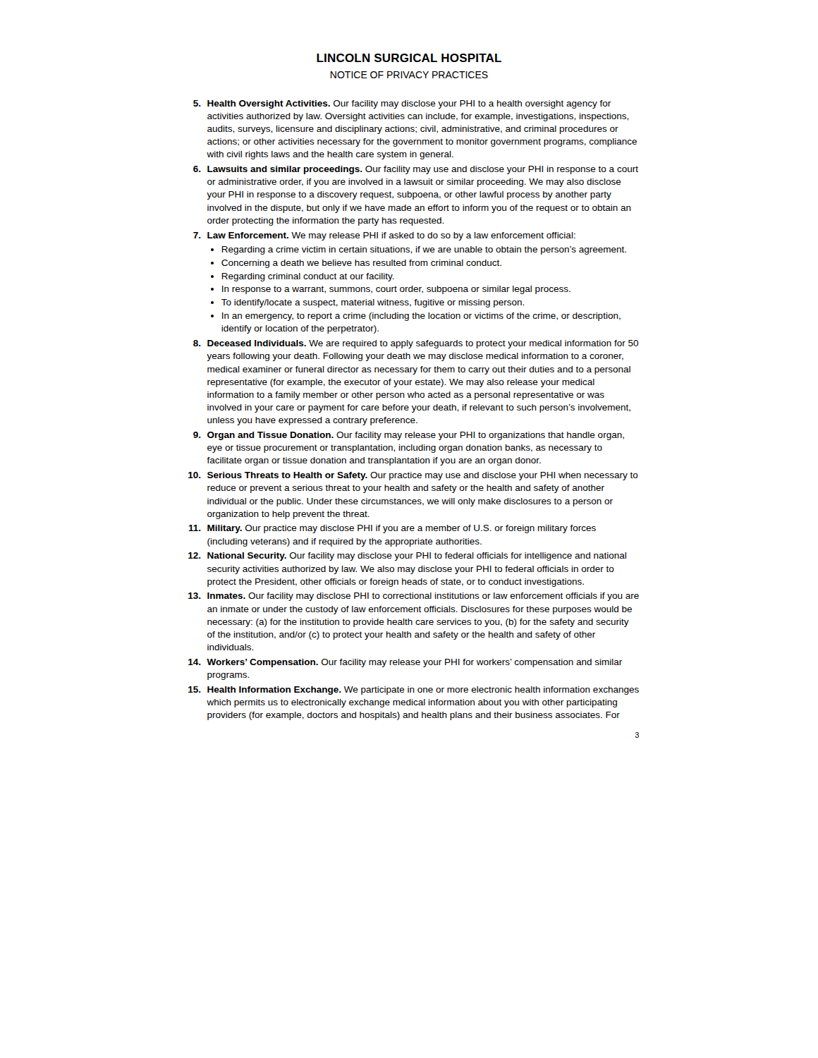LINCOLN SURGICAL HOSPITAL
NOTICE OF PRIVACY PRACTICES
Health Oversight Activities. Our facility may disclose your PHI to a health oversight agency for activities authorized by law. Oversight activities can include, for example, investigations, inspections, audits, surveys, licensure and disciplinary actions; civil, administrative, and criminal procedures or actions; or other activities necessary for the government to monitor government programs, compliance with civil rights laws and the health care system in general.
Lawsuits and similar proceedings. Our facility may use and disclose your PHI in response to a court or administrative order, if you are involved in a lawsuit or similar proceeding. We may also disclose your PHI in response to a discovery request, subpoena, or other lawful process by another party involved in the dispute, but only if we have made an effort to inform you of the request or to obtain an order protecting the information the party has requested.
Law Enforcement. We may release PHI if asked to do so by a law enforcement official:
Regarding a crime victim in certain situations, if we are unable to obtain the person’s agreement.
Concerning a death we believe has resulted from criminal conduct.
Regarding criminal conduct at our facility.
In response to a warrant, summons, court order, subpoena or similar legal process.
To identify/locate a suspect, material witness, fugitive or missing person.
In an emergency, to report a crime (including the location or victims of the crime, or description, identify or location of the perpetrator).
Deceased Individuals. We are required to apply safeguards to protect your medical information for 50 years following your death. Following your death we may disclose medical information to a coroner, medical examiner or funeral director as necessary for them to carry out their duties and to a personal representative (for example, the executor of your estate). We may also release your medical information to a family member or other person who acted as a personal representative or was involved in your care or payment for care before your death, if relevant to such person’s involvement, unless you have expressed a contrary preference.
Organ and Tissue Donation. Our facility may release your PHI to organizations that handle organ, eye or tissue procurement or transplantation, including organ donation banks, as necessary to facilitate organ or tissue donation and transplantation if you are an organ donor.
Serious Threats to Health or Safety. Our practice may use and disclose your PHI when necessary to reduce or prevent a serious threat to your health and safety or the health and safety of another individual or the public. Under these circumstances, we will only make disclosures to a person or organization to help prevent the threat.
Military. Our practice may disclose PHI if you are a member of U.S. or foreign military forces (including veterans) and if required by the appropriate authorities.
National Security. Our facility may disclose your PHI to federal officials for intelligence and national security activities authorized by law. We also may disclose your PHI to federal officials in order to protect the President, other officials or foreign heads of state, or to conduct investigations.
Inmates. Our facility may disclose PHI to correctional institutions or law enforcement officials if you are an inmate or under the custody of law enforcement officials. Disclosures for these purposes would be necessary: (a) for the institution to provide health care services to you, (b) for the safety and security of the institution, and/or (c) to protect your health and safety or the health and safety of other individuals.
Workers’ Compensation. Our facility may release your PHI for workers’ compensation and similar programs.
Health Information Exchange. We participate in one or more electronic health information exchanges which permits us to electronically exchange medical information about you with other participating providers (for example, doctors and hospitals) and health plans and their business associates. For
3